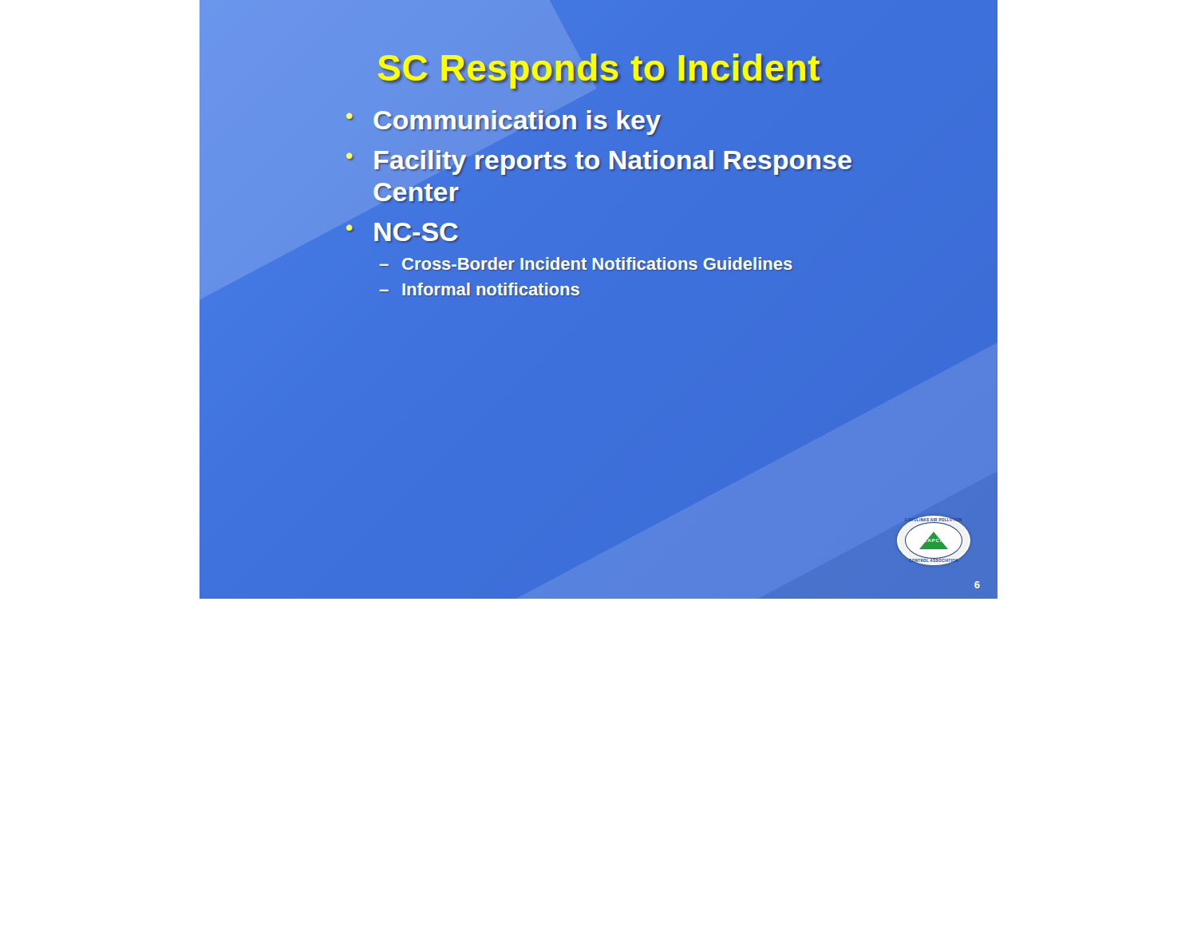SC Responds to Incident
Communication is key
Facility reports to National Response Center
NC-SC
Cross-Border Incident Notifications Guidelines
Informal notifications
CAROLINAS AIR POLLUTION
CAPCA
CONTROL ASSOCIATION
6